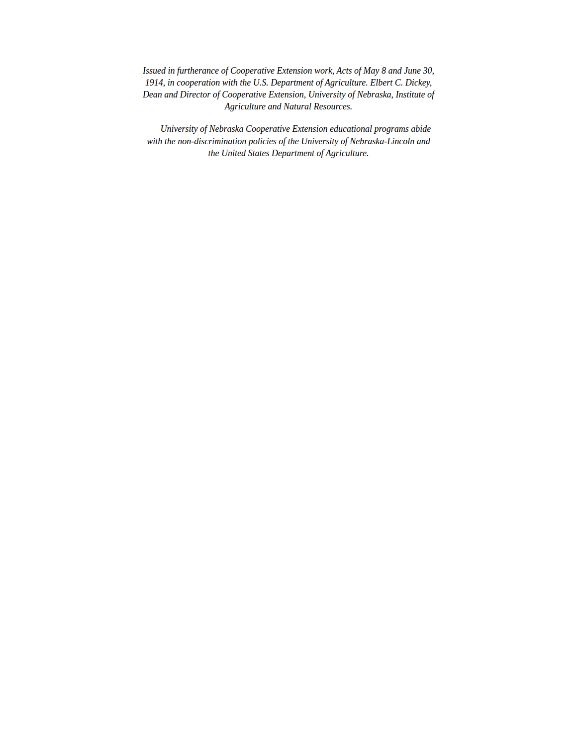Issued in furtherance of Cooperative Extension work, Acts of May 8 and June 30, 1914, in cooperation with the U.S. Department of Agriculture. Elbert C. Dickey, Dean and Director of Cooperative Extension, University of Nebraska, Institute of Agriculture and Natural Resources.
University of Nebraska Cooperative Extension educational programs abide with the non-discrimination policies of the University of Nebraska-Lincoln and the United States Department of Agriculture.